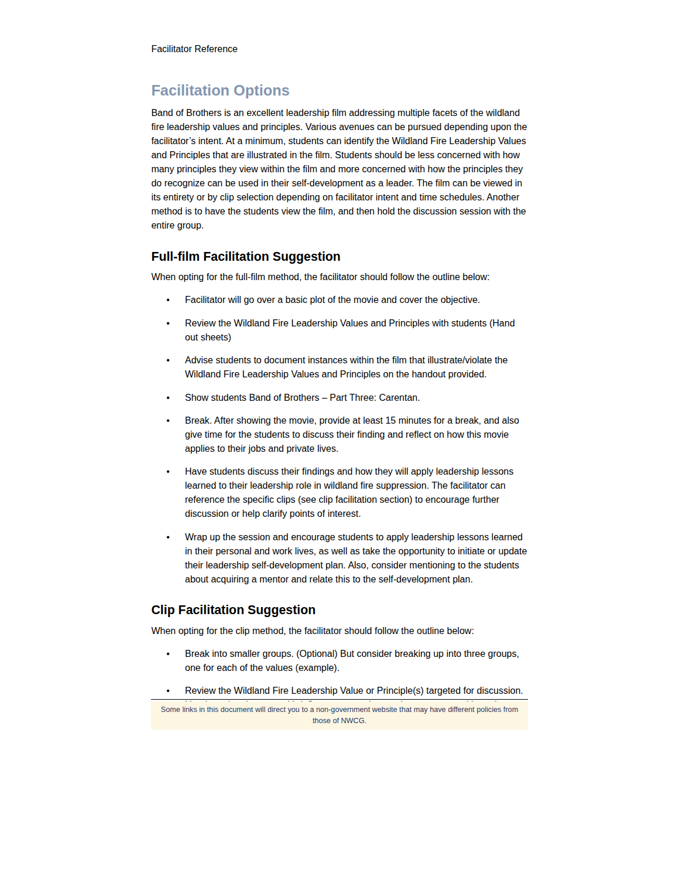Facilitator Reference
Facilitation Options
Band of Brothers is an excellent leadership film addressing multiple facets of the wildland fire leadership values and principles. Various avenues can be pursued depending upon the facilitator’s intent. At a minimum, students can identify the Wildland Fire Leadership Values and Principles that are illustrated in the film. Students should be less concerned with how many principles they view within the film and more concerned with how the principles they do recognize can be used in their self-development as a leader. The film can be viewed in its entirety or by clip selection depending on facilitator intent and time schedules. Another method is to have the students view the film, and then hold the discussion session with the entire group.
Full-film Facilitation Suggestion
When opting for the full-film method, the facilitator should follow the outline below:
Facilitator will go over a basic plot of the movie and cover the objective.
Review the Wildland Fire Leadership Values and Principles with students (Hand out sheets)
Advise students to document instances within the film that illustrate/violate the Wildland Fire Leadership Values and Principles on the handout provided.
Show students Band of Brothers – Part Three: Carentan.
Break. After showing the movie, provide at least 15 minutes for a break, and also give time for the students to discuss their finding and reflect on how this movie applies to their jobs and private lives.
Have students discuss their findings and how they will apply leadership lessons learned to their leadership role in wildland fire suppression. The facilitator can reference the specific clips (see clip facilitation section) to encourage further discussion or help clarify points of interest.
Wrap up the session and encourage students to apply leadership lessons learned in their personal and work lives, as well as take the opportunity to initiate or update their leadership self-development plan. Also, consider mentioning to the students about acquiring a mentor and relate this to the self-development plan.
Clip Facilitation Suggestion
When opting for the clip method, the facilitator should follow the outline below:
Break into smaller groups. (Optional) But consider breaking up into three groups, one for each of the values (example).
Review the Wildland Fire Leadership Value or Principle(s) targeted for discussion. Hand out the sheets, and briefly go over each one, duty, respect and integrity.
Some links in this document will direct you to a non-government website that may have different policies from those of NWCG.